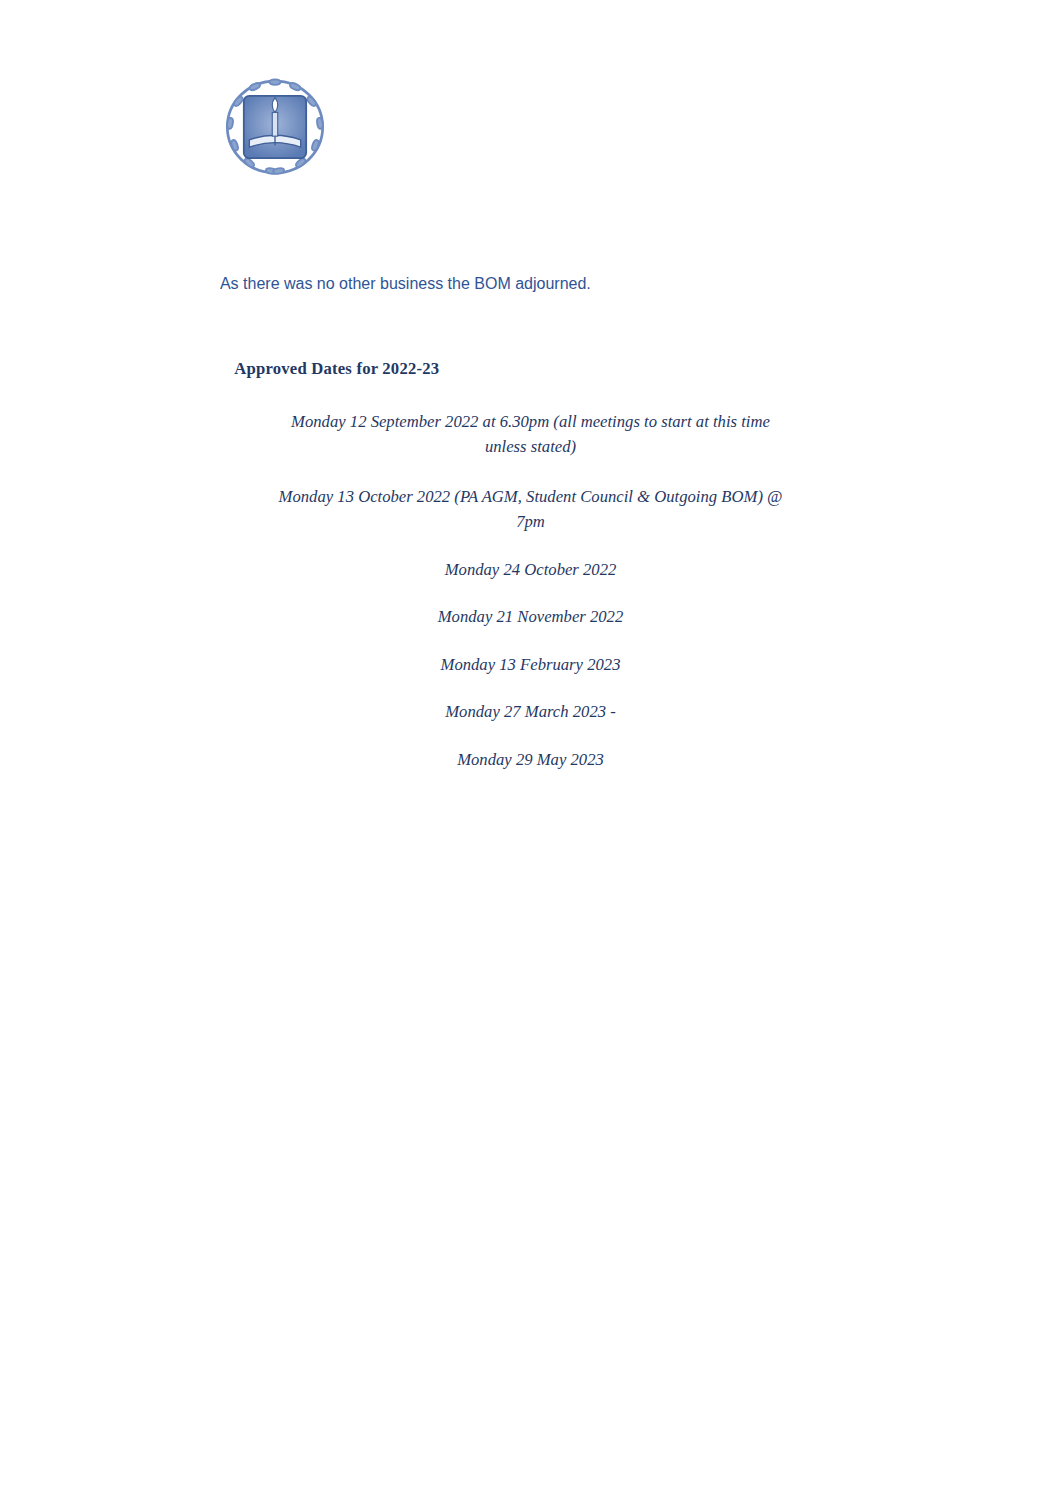As there was no other business the BOM adjourned.
Approved Dates for 2022-23
Monday 12 September 2022 at 6.30pm (all meetings to start at this time unless stated)
Monday 13 October 2022 (PA AGM, Student Council & Outgoing BOM) @ 7pm
Monday 24 October 2022
Monday 21 November 2022
Monday 13 February 2023
Monday 27 March 2023 -
Monday 29 May 2023